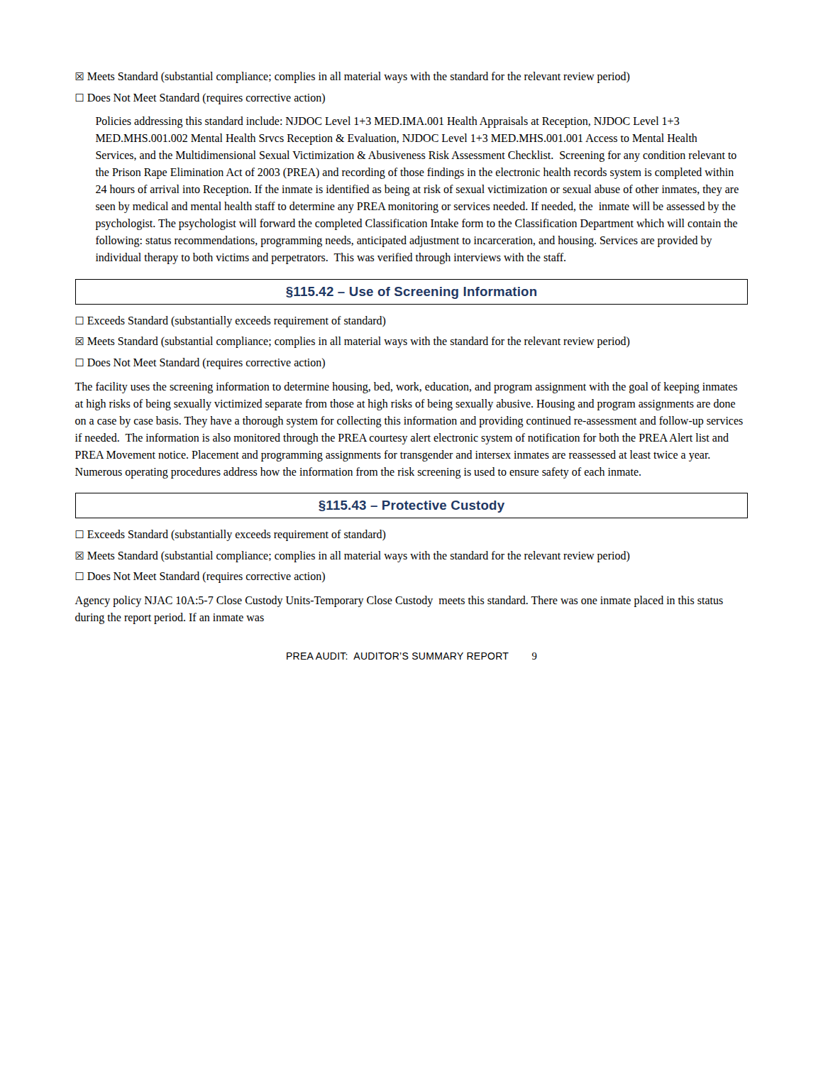☒ Meets Standard (substantial compliance; complies in all material ways with the standard for the relevant review period)
☐ Does Not Meet Standard (requires corrective action)
Policies addressing this standard include: NJDOC Level 1+3 MED.IMA.001 Health Appraisals at Reception, NJDOC Level 1+3 MED.MHS.001.002 Mental Health Srvcs Reception & Evaluation, NJDOC Level 1+3 MED.MHS.001.001 Access to Mental Health Services, and the Multidimensional Sexual Victimization & Abusiveness Risk Assessment Checklist. Screening for any condition relevant to the Prison Rape Elimination Act of 2003 (PREA) and recording of those findings in the electronic health records system is completed within 24 hours of arrival into Reception. If the inmate is identified as being at risk of sexual victimization or sexual abuse of other inmates, they are seen by medical and mental health staff to determine any PREA monitoring or services needed. If needed, the inmate will be assessed by the psychologist. The psychologist will forward the completed Classification Intake form to the Classification Department which will contain the following: status recommendations, programming needs, anticipated adjustment to incarceration, and housing. Services are provided by individual therapy to both victims and perpetrators. This was verified through interviews with the staff.
§115.42 – Use of Screening Information
☐ Exceeds Standard (substantially exceeds requirement of standard)
☒ Meets Standard (substantial compliance; complies in all material ways with the standard for the relevant review period)
☐ Does Not Meet Standard (requires corrective action)
The facility uses the screening information to determine housing, bed, work, education, and program assignment with the goal of keeping inmates at high risks of being sexually victimized separate from those at high risks of being sexually abusive. Housing and program assignments are done on a case by case basis. They have a thorough system for collecting this information and providing continued re-assessment and follow-up services if needed. The information is also monitored through the PREA courtesy alert electronic system of notification for both the PREA Alert list and PREA Movement notice. Placement and programming assignments for transgender and intersex inmates are reassessed at least twice a year. Numerous operating procedures address how the information from the risk screening is used to ensure safety of each inmate.
§115.43 – Protective Custody
☐ Exceeds Standard (substantially exceeds requirement of standard)
☒ Meets Standard (substantial compliance; complies in all material ways with the standard for the relevant review period)
☐ Does Not Meet Standard (requires corrective action)
Agency policy NJAC 10A:5-7 Close Custody Units-Temporary Close Custody meets this standard. There was one inmate placed in this status during the report period. If an inmate was
PREA AUDIT: AUDITOR’S SUMMARY REPORT9